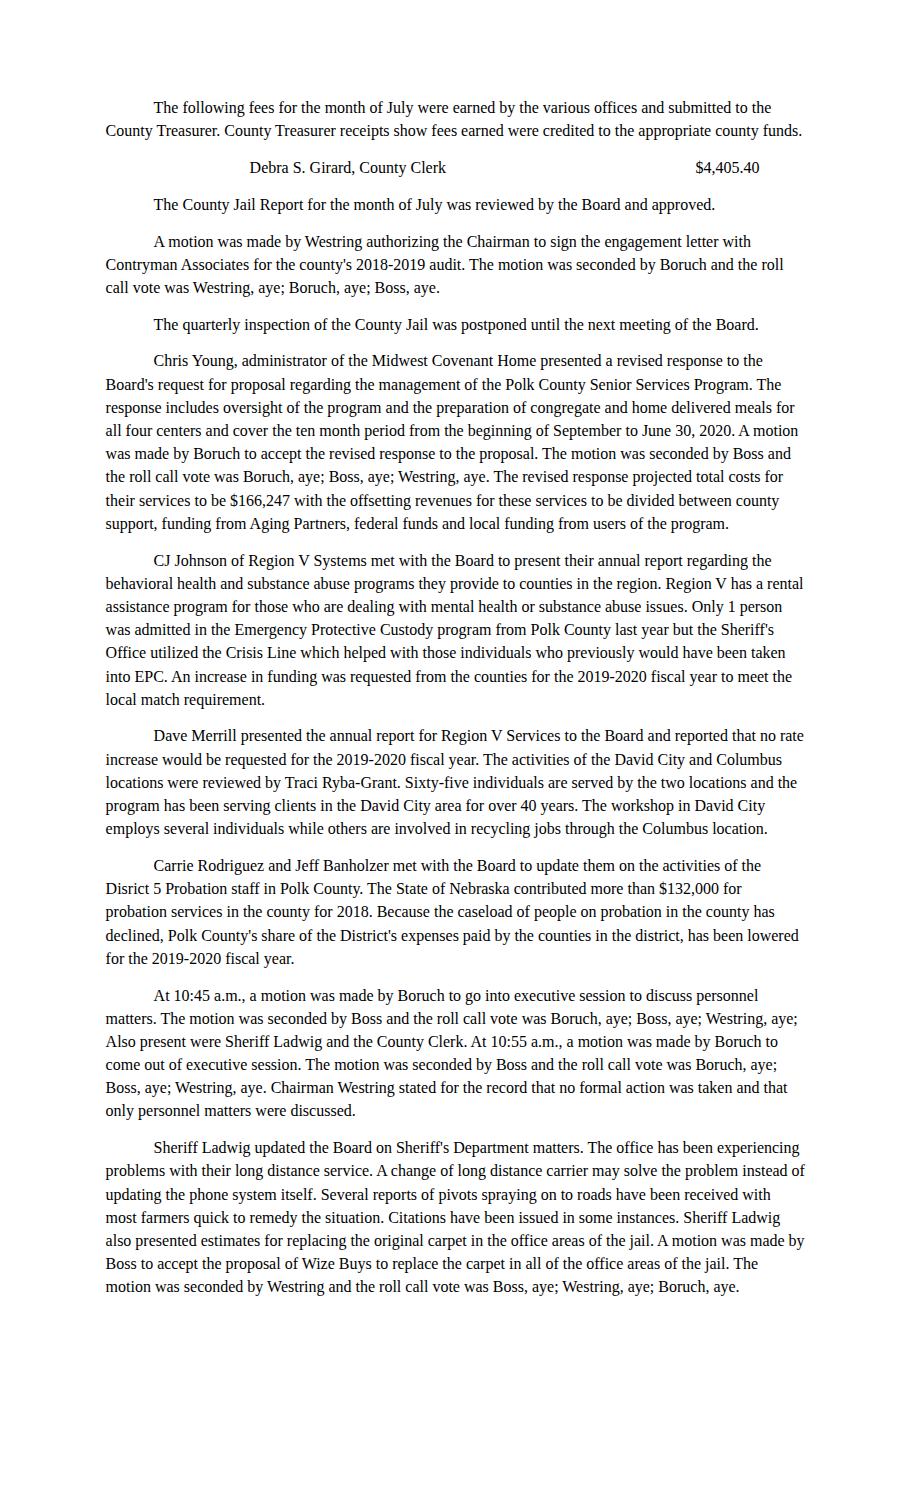The following fees for the month of July were earned by the various offices and submitted to the County Treasurer. County Treasurer receipts show fees earned were credited to the appropriate county funds.
Debra S. Girard, County Clerk$4,405.40
The County Jail Report for the month of July was reviewed by the Board and approved.
A motion was made by Westring authorizing the Chairman to sign the engagement letter with Contryman Associates for the county's 2018-2019 audit. The motion was seconded by Boruch and the roll call vote was Westring, aye; Boruch, aye; Boss, aye.
The quarterly inspection of the County Jail was postponed until the next meeting of the Board.
Chris Young, administrator of the Midwest Covenant Home presented a revised response to the Board's request for proposal regarding the management of the Polk County Senior Services Program. The response includes oversight of the program and the preparation of congregate and home delivered meals for all four centers and cover the ten month period from the beginning of September to June 30, 2020. A motion was made by Boruch to accept the revised response to the proposal. The motion was seconded by Boss and the roll call vote was Boruch, aye; Boss, aye; Westring, aye. The revised response projected total costs for their services to be $166,247 with the offsetting revenues for these services to be divided between county support, funding from Aging Partners, federal funds and local funding from users of the program.
CJ Johnson of Region V Systems met with the Board to present their annual report regarding the behavioral health and substance abuse programs they provide to counties in the region. Region V has a rental assistance program for those who are dealing with mental health or substance abuse issues. Only 1 person was admitted in the Emergency Protective Custody program from Polk County last year but the Sheriff's Office utilized the Crisis Line which helped with those individuals who previously would have been taken into EPC. An increase in funding was requested from the counties for the 2019-2020 fiscal year to meet the local match requirement.
Dave Merrill presented the annual report for Region V Services to the Board and reported that no rate increase would be requested for the 2019-2020 fiscal year. The activities of the David City and Columbus locations were reviewed by Traci Ryba-Grant. Sixty-five individuals are served by the two locations and the program has been serving clients in the David City area for over 40 years. The workshop in David City employs several individuals while others are involved in recycling jobs through the Columbus location.
Carrie Rodriguez and Jeff Banholzer met with the Board to update them on the activities of the Disrict 5 Probation staff in Polk County. The State of Nebraska contributed more than $132,000 for probation services in the county for 2018. Because the caseload of people on probation in the county has declined, Polk County's share of the District's expenses paid by the counties in the district, has been lowered for the 2019-2020 fiscal year.
At 10:45 a.m., a motion was made by Boruch to go into executive session to discuss personnel matters. The motion was seconded by Boss and the roll call vote was Boruch, aye; Boss, aye; Westring, aye; Also present were Sheriff Ladwig and the County Clerk. At 10:55 a.m., a motion was made by Boruch to come out of executive session. The motion was seconded by Boss and the roll call vote was Boruch, aye; Boss, aye; Westring, aye. Chairman Westring stated for the record that no formal action was taken and that only personnel matters were discussed.
Sheriff Ladwig updated the Board on Sheriff's Department matters. The office has been experiencing problems with their long distance service. A change of long distance carrier may solve the problem instead of updating the phone system itself. Several reports of pivots spraying on to roads have been received with most farmers quick to remedy the situation. Citations have been issued in some instances. Sheriff Ladwig also presented estimates for replacing the original carpet in the office areas of the jail. A motion was made by Boss to accept the proposal of Wize Buys to replace the carpet in all of the office areas of the jail. The motion was seconded by Westring and the roll call vote was Boss, aye; Westring, aye; Boruch, aye.